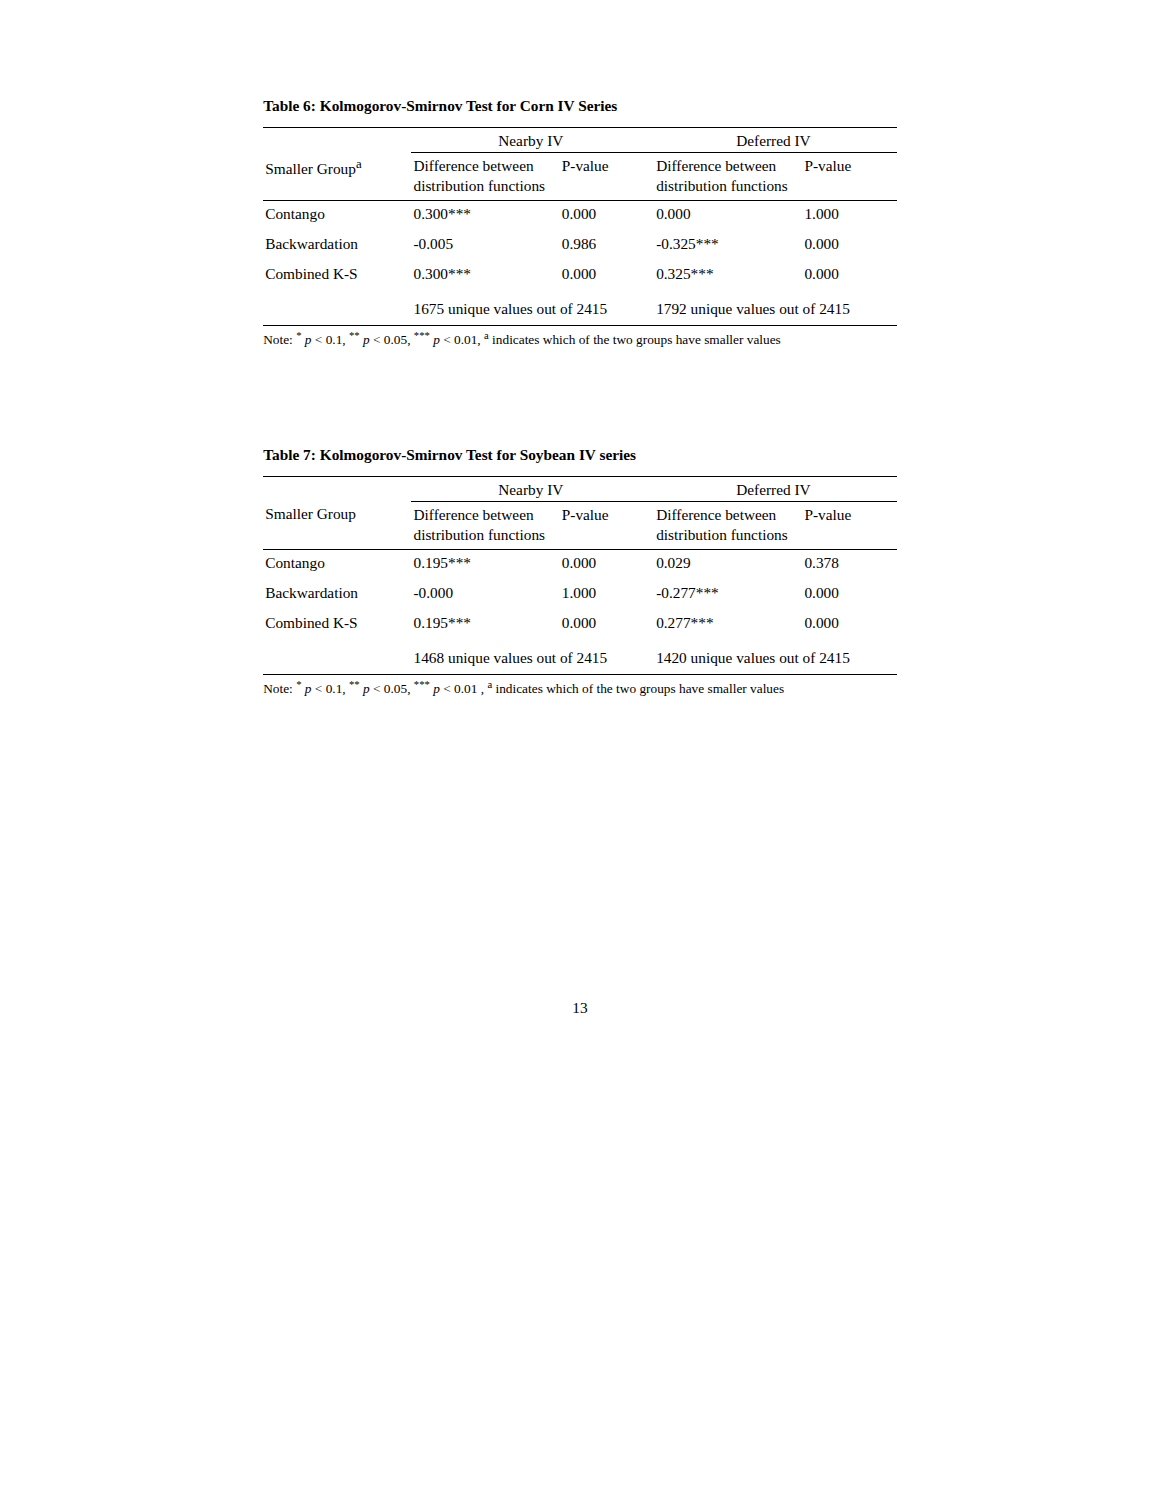Table 6: Kolmogorov-Smirnov Test for Corn IV Series
| | Nearby IV | Deferred IV |
| --- | --- | --- |
| Smaller Group a | Difference between distribution functions | P-value | Difference between distribution functions | P-value |
| Contango | 0.300*** | 0.000 | 0.000 | 1.000 |
| Backwardation | -0.005 | 0.986 | -0.325*** | 0.000 |
| Combined K-S | 0.300*** | 0.000 | 0.325*** | 0.000 |
| | 1675 unique values out of 2415 | 1792 unique values out of 2415 |
Note: * p < 0.1, ** p < 0.05, *** p < 0.01, a indicates which of the two groups have smaller values
Table 7: Kolmogorov-Smirnov Test for Soybean IV series
| | Nearby IV | Deferred IV |
| --- | --- | --- |
| Smaller Group | Difference between distribution functions | P-value | Difference between distribution functions | P-value |
| Contango | 0.195*** | 0.000 | 0.029 | 0.378 |
| Backwardation | -0.000 | 1.000 | -0.277*** | 0.000 |
| Combined K-S | 0.195*** | 0.000 | 0.277*** | 0.000 |
| | 1468 unique values out of 2415 | 1420 unique values out of 2415 |
Note: * p < 0.1, ** p < 0.05, *** p < 0.01 , a indicates which of the two groups have smaller values
13